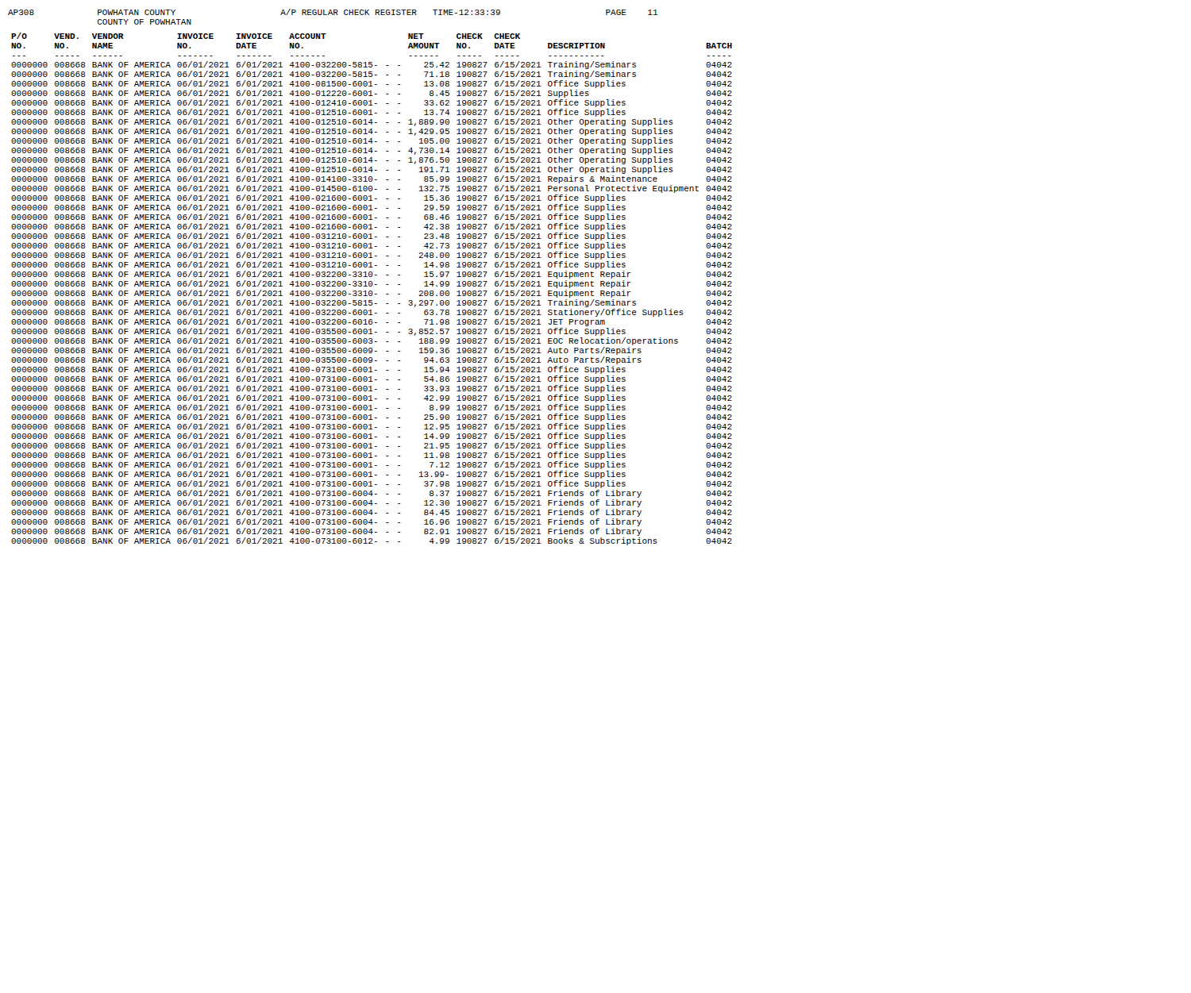AP308 POWHATAN COUNTY A/P REGULAR CHECK REGISTER TIME-12:33:39 PAGE 11 COUNTY OF POWHATAN
| P/O | VEND. | VENDOR | INVOICE | INVOICE | ACCOUNT | | NET | CHECK | CHECK | | |
| --- | --- | --- | --- | --- | --- | --- | --- | --- | --- | --- | --- |
| NO. | NO. | NAME | NO. | DATE | NO. | | AMOUNT | NO. | DATE | DESCRIPTION | BATCH |
| --- | ----- | ------ | ------- | ------- | ------- | | ------ | ----- | ----- | ----------- | ----- |
| 0000000 | 008668 | BANK OF AMERICA | 06/01/2021 | 6/01/2021 | 4100-032200-5815- | - | - | 25.42 | 190827 | 6/15/2021 | Training/Seminars | 04042 |
| 0000000 | 008668 | BANK OF AMERICA | 06/01/2021 | 6/01/2021 | 4100-032200-5815- | - | - | 71.18 | 190827 | 6/15/2021 | Training/Seminars | 04042 |
| 0000000 | 008668 | BANK OF AMERICA | 06/01/2021 | 6/01/2021 | 4100-081500-6001- | - | - | 13.08 | 190827 | 6/15/2021 | Office Supplies | 04042 |
| 0000000 | 008668 | BANK OF AMERICA | 06/01/2021 | 6/01/2021 | 4100-012220-6001- | - | - | 8.45 | 190827 | 6/15/2021 | Supplies | 04042 |
| 0000000 | 008668 | BANK OF AMERICA | 06/01/2021 | 6/01/2021 | 4100-012410-6001- | - | - | 33.62 | 190827 | 6/15/2021 | Office Supplies | 04042 |
| 0000000 | 008668 | BANK OF AMERICA | 06/01/2021 | 6/01/2021 | 4100-012510-6001- | - | - | 13.74 | 190827 | 6/15/2021 | Office Supplies | 04042 |
| 0000000 | 008668 | BANK OF AMERICA | 06/01/2021 | 6/01/2021 | 4100-012510-6014- | - | - | 1,889.90 | 190827 | 6/15/2021 | Other Operating Supplies | 04042 |
| 0000000 | 008668 | BANK OF AMERICA | 06/01/2021 | 6/01/2021 | 4100-012510-6014- | - | - | 1,429.95 | 190827 | 6/15/2021 | Other Operating Supplies | 04042 |
| 0000000 | 008668 | BANK OF AMERICA | 06/01/2021 | 6/01/2021 | 4100-012510-6014- | - | - | 105.00 | 190827 | 6/15/2021 | Other Operating Supplies | 04042 |
| 0000000 | 008668 | BANK OF AMERICA | 06/01/2021 | 6/01/2021 | 4100-012510-6014- | - | - | 4,730.14 | 190827 | 6/15/2021 | Other Operating Supplies | 04042 |
| 0000000 | 008668 | BANK OF AMERICA | 06/01/2021 | 6/01/2021 | 4100-012510-6014- | - | - | 1,876.50 | 190827 | 6/15/2021 | Other Operating Supplies | 04042 |
| 0000000 | 008668 | BANK OF AMERICA | 06/01/2021 | 6/01/2021 | 4100-012510-6014- | - | - | 191.71 | 190827 | 6/15/2021 | Other Operating Supplies | 04042 |
| 0000000 | 008668 | BANK OF AMERICA | 06/01/2021 | 6/01/2021 | 4100-014100-3310- | - | - | 85.99 | 190827 | 6/15/2021 | Repairs & Maintenance | 04042 |
| 0000000 | 008668 | BANK OF AMERICA | 06/01/2021 | 6/01/2021 | 4100-014500-6100- | - | - | 132.75 | 190827 | 6/15/2021 | Personal Protective Equipment | 04042 |
| 0000000 | 008668 | BANK OF AMERICA | 06/01/2021 | 6/01/2021 | 4100-021600-6001- | - | - | 15.36 | 190827 | 6/15/2021 | Office Supplies | 04042 |
| 0000000 | 008668 | BANK OF AMERICA | 06/01/2021 | 6/01/2021 | 4100-021600-6001- | - | - | 29.59 | 190827 | 6/15/2021 | Office Supplies | 04042 |
| 0000000 | 008668 | BANK OF AMERICA | 06/01/2021 | 6/01/2021 | 4100-021600-6001- | - | - | 68.46 | 190827 | 6/15/2021 | Office Supplies | 04042 |
| 0000000 | 008668 | BANK OF AMERICA | 06/01/2021 | 6/01/2021 | 4100-021600-6001- | - | - | 42.38 | 190827 | 6/15/2021 | Office Supplies | 04042 |
| 0000000 | 008668 | BANK OF AMERICA | 06/01/2021 | 6/01/2021 | 4100-031210-6001- | - | - | 23.48 | 190827 | 6/15/2021 | Office Supplies | 04042 |
| 0000000 | 008668 | BANK OF AMERICA | 06/01/2021 | 6/01/2021 | 4100-031210-6001- | - | - | 42.73 | 190827 | 6/15/2021 | Office Supplies | 04042 |
| 0000000 | 008668 | BANK OF AMERICA | 06/01/2021 | 6/01/2021 | 4100-031210-6001- | - | - | 248.00 | 190827 | 6/15/2021 | Office Supplies | 04042 |
| 0000000 | 008668 | BANK OF AMERICA | 06/01/2021 | 6/01/2021 | 4100-031210-6001- | - | - | 14.98 | 190827 | 6/15/2021 | Office Supplies | 04042 |
| 0000000 | 008668 | BANK OF AMERICA | 06/01/2021 | 6/01/2021 | 4100-032200-3310- | - | - | 15.97 | 190827 | 6/15/2021 | Equipment Repair | 04042 |
| 0000000 | 008668 | BANK OF AMERICA | 06/01/2021 | 6/01/2021 | 4100-032200-3310- | - | - | 14.99 | 190827 | 6/15/2021 | Equipment Repair | 04042 |
| 0000000 | 008668 | BANK OF AMERICA | 06/01/2021 | 6/01/2021 | 4100-032200-3310- | - | - | 208.00 | 190827 | 6/15/2021 | Equipment Repair | 04042 |
| 0000000 | 008668 | BANK OF AMERICA | 06/01/2021 | 6/01/2021 | 4100-032200-5815- | - | - | 3,297.00 | 190827 | 6/15/2021 | Training/Seminars | 04042 |
| 0000000 | 008668 | BANK OF AMERICA | 06/01/2021 | 6/01/2021 | 4100-032200-6001- | - | - | 63.78 | 190827 | 6/15/2021 | Stationery/Office Supplies | 04042 |
| 0000000 | 008668 | BANK OF AMERICA | 06/01/2021 | 6/01/2021 | 4100-032200-6016- | - | - | 71.98 | 190827 | 6/15/2021 | JET Program | 04042 |
| 0000000 | 008668 | BANK OF AMERICA | 06/01/2021 | 6/01/2021 | 4100-035500-6001- | - | - | 3,852.57 | 190827 | 6/15/2021 | Office Supplies | 04042 |
| 0000000 | 008668 | BANK OF AMERICA | 06/01/2021 | 6/01/2021 | 4100-035500-6003- | - | - | 188.99 | 190827 | 6/15/2021 | EOC Relocation/operations | 04042 |
| 0000000 | 008668 | BANK OF AMERICA | 06/01/2021 | 6/01/2021 | 4100-035500-6009- | - | - | 159.36 | 190827 | 6/15/2021 | Auto Parts/Repairs | 04042 |
| 0000000 | 008668 | BANK OF AMERICA | 06/01/2021 | 6/01/2021 | 4100-035500-6009- | - | - | 94.63 | 190827 | 6/15/2021 | Auto Parts/Repairs | 04042 |
| 0000000 | 008668 | BANK OF AMERICA | 06/01/2021 | 6/01/2021 | 4100-073100-6001- | - | - | 15.94 | 190827 | 6/15/2021 | Office Supplies | 04042 |
| 0000000 | 008668 | BANK OF AMERICA | 06/01/2021 | 6/01/2021 | 4100-073100-6001- | - | - | 54.86 | 190827 | 6/15/2021 | Office Supplies | 04042 |
| 0000000 | 008668 | BANK OF AMERICA | 06/01/2021 | 6/01/2021 | 4100-073100-6001- | - | - | 33.93 | 190827 | 6/15/2021 | Office Supplies | 04042 |
| 0000000 | 008668 | BANK OF AMERICA | 06/01/2021 | 6/01/2021 | 4100-073100-6001- | - | - | 42.99 | 190827 | 6/15/2021 | Office Supplies | 04042 |
| 0000000 | 008668 | BANK OF AMERICA | 06/01/2021 | 6/01/2021 | 4100-073100-6001- | - | - | 8.99 | 190827 | 6/15/2021 | Office Supplies | 04042 |
| 0000000 | 008668 | BANK OF AMERICA | 06/01/2021 | 6/01/2021 | 4100-073100-6001- | - | - | 25.90 | 190827 | 6/15/2021 | Office Supplies | 04042 |
| 0000000 | 008668 | BANK OF AMERICA | 06/01/2021 | 6/01/2021 | 4100-073100-6001- | - | - | 12.95 | 190827 | 6/15/2021 | Office Supplies | 04042 |
| 0000000 | 008668 | BANK OF AMERICA | 06/01/2021 | 6/01/2021 | 4100-073100-6001- | - | - | 14.99 | 190827 | 6/15/2021 | Office Supplies | 04042 |
| 0000000 | 008668 | BANK OF AMERICA | 06/01/2021 | 6/01/2021 | 4100-073100-6001- | - | - | 21.95 | 190827 | 6/15/2021 | Office Supplies | 04042 |
| 0000000 | 008668 | BANK OF AMERICA | 06/01/2021 | 6/01/2021 | 4100-073100-6001- | - | - | 11.98 | 190827 | 6/15/2021 | Office Supplies | 04042 |
| 0000000 | 008668 | BANK OF AMERICA | 06/01/2021 | 6/01/2021 | 4100-073100-6001- | - | - | 7.12 | 190827 | 6/15/2021 | Office Supplies | 04042 |
| 0000000 | 008668 | BANK OF AMERICA | 06/01/2021 | 6/01/2021 | 4100-073100-6001- | - | - | 13.99- | 190827 | 6/15/2021 | Office Supplies | 04042 |
| 0000000 | 008668 | BANK OF AMERICA | 06/01/2021 | 6/01/2021 | 4100-073100-6001- | - | - | 37.98 | 190827 | 6/15/2021 | Office Supplies | 04042 |
| 0000000 | 008668 | BANK OF AMERICA | 06/01/2021 | 6/01/2021 | 4100-073100-6004- | - | - | 8.37 | 190827 | 6/15/2021 | Friends of Library | 04042 |
| 0000000 | 008668 | BANK OF AMERICA | 06/01/2021 | 6/01/2021 | 4100-073100-6004- | - | - | 12.30 | 190827 | 6/15/2021 | Friends of Library | 04042 |
| 0000000 | 008668 | BANK OF AMERICA | 06/01/2021 | 6/01/2021 | 4100-073100-6004- | - | - | 84.45 | 190827 | 6/15/2021 | Friends of Library | 04042 |
| 0000000 | 008668 | BANK OF AMERICA | 06/01/2021 | 6/01/2021 | 4100-073100-6004- | - | - | 16.96 | 190827 | 6/15/2021 | Friends of Library | 04042 |
| 0000000 | 008668 | BANK OF AMERICA | 06/01/2021 | 6/01/2021 | 4100-073100-6004- | - | - | 82.91 | 190827 | 6/15/2021 | Friends of Library | 04042 |
| 0000000 | 008668 | BANK OF AMERICA | 06/01/2021 | 6/01/2021 | 4100-073100-6012- | - | - | 4.99 | 190827 | 6/15/2021 | Books & Subscriptions | 04042 |